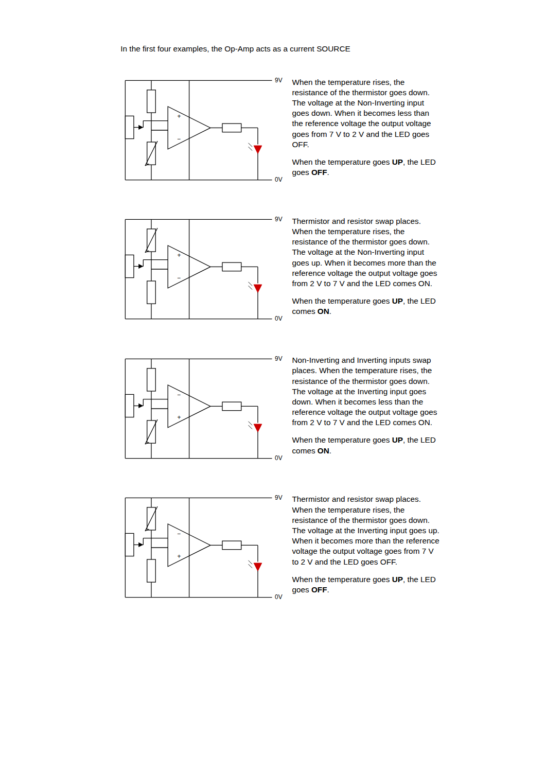In the first four examples, the Op-Amp acts as a current SOURCE
+ − 9V 0V
When the temperature rises, the resistance of the thermistor goes down. The voltage at the Non-Inverting input goes down. When it becomes less than the reference voltage the output voltage goes from 7 V to 2 V and the LED goes OFF.
When the temperature goes UP, the LED goes OFF.
+ − 9V 0V
Thermistor and resistor swap places. When the temperature rises, the resistance of the thermistor goes down. The voltage at the Non-Inverting input goes up. When it becomes more than the reference voltage the output voltage goes from 2 V to 7 V and the LED comes ON.
When the temperature goes UP, the LED comes ON.
− + 9V 0V
Non-Inverting and Inverting inputs swap places. When the temperature rises, the resistance of the thermistor goes down. The voltage at the Inverting input goes down. When it becomes less than the reference voltage the output voltage goes from 2 V to 7 V and the LED comes ON.
When the temperature goes UP, the LED comes ON.
− + 9V 0V
Thermistor and resistor swap places. When the temperature rises, the resistance of the thermistor goes down. The voltage at the Inverting input goes up. When it becomes more than the reference voltage the output voltage goes from 7 V to 2 V and the LED goes OFF.
When the temperature goes UP, the LED goes OFF.